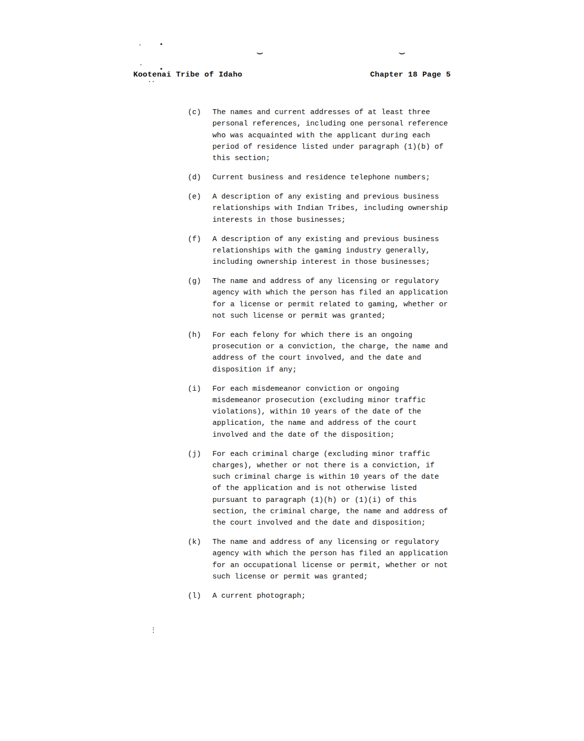. • . • ..
⌣ ⌣
Kootenai Tribe of Idaho Chapter 18 Page 5
(c) The names and current addresses of at least three personal references, including one personal reference who was acquainted with the applicant during each period of residence listed under paragraph (1)(b) of this section;
(d) Current business and residence telephone numbers;
(e) A description of any existing and previous business relationships with Indian Tribes, including ownership interests in those businesses;
(f) A description of any existing and previous business relationships with the gaming industry generally, including ownership interest in those businesses;
(g) The name and address of any licensing or regulatory agency with which the person has filed an application for a license or permit related to gaming, whether or not such license or permit was granted;
(h) For each felony for which there is an ongoing prosecution or a conviction, the charge, the name and address of the court involved, and the date and disposition if any;
(i) For each misdemeanor conviction or ongoing misdemeanor prosecution (excluding minor traffic violations), within 10 years of the date of the application, the name and address of the court involved and the date of the disposition;
(j) For each criminal charge (excluding minor traffic charges), whether or not there is a conviction, if such criminal charge is within 10 years of the date of the application and is not otherwise listed pursuant to paragraph (1)(h) or (1)(i) of this section, the criminal charge, the name and address of the court involved and the date and disposition;
(k) The name and address of any licensing or regulatory agency with which the person has filed an application for an occupational license or permit, whether or not such license or permit was granted;
(l) A current photograph;
⋮